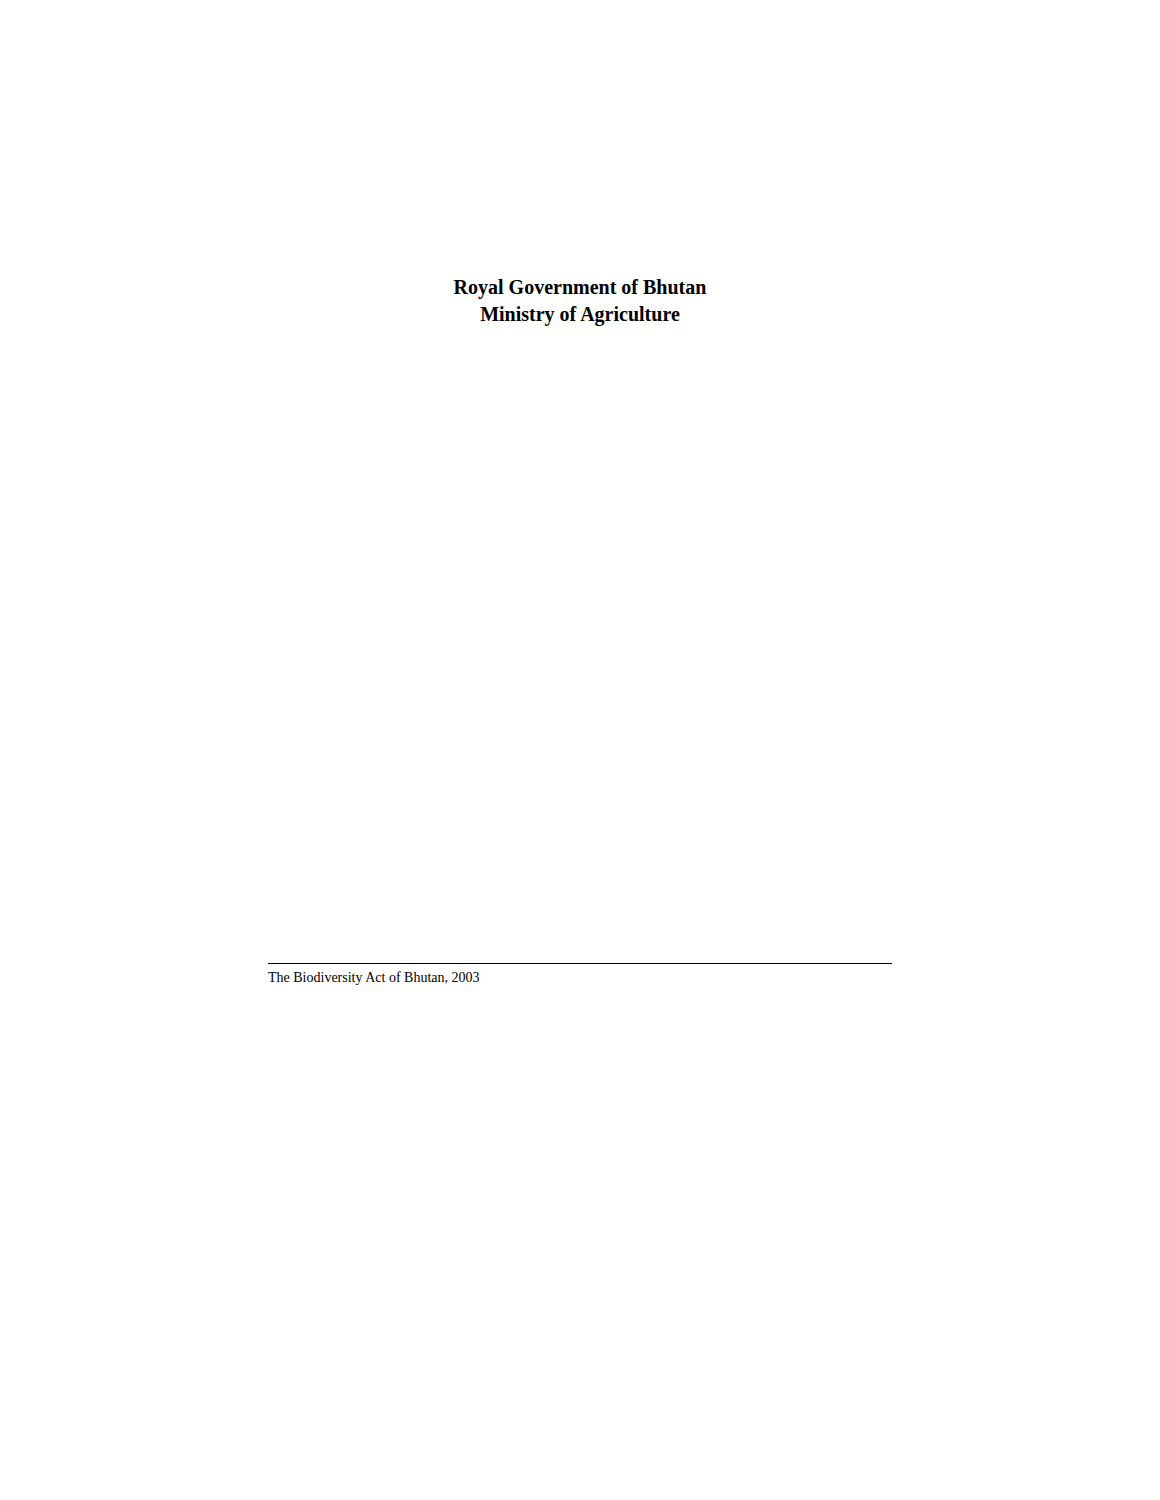Royal Government of Bhutan
Ministry of Agriculture
The Biodiversity Act of Bhutan, 2003